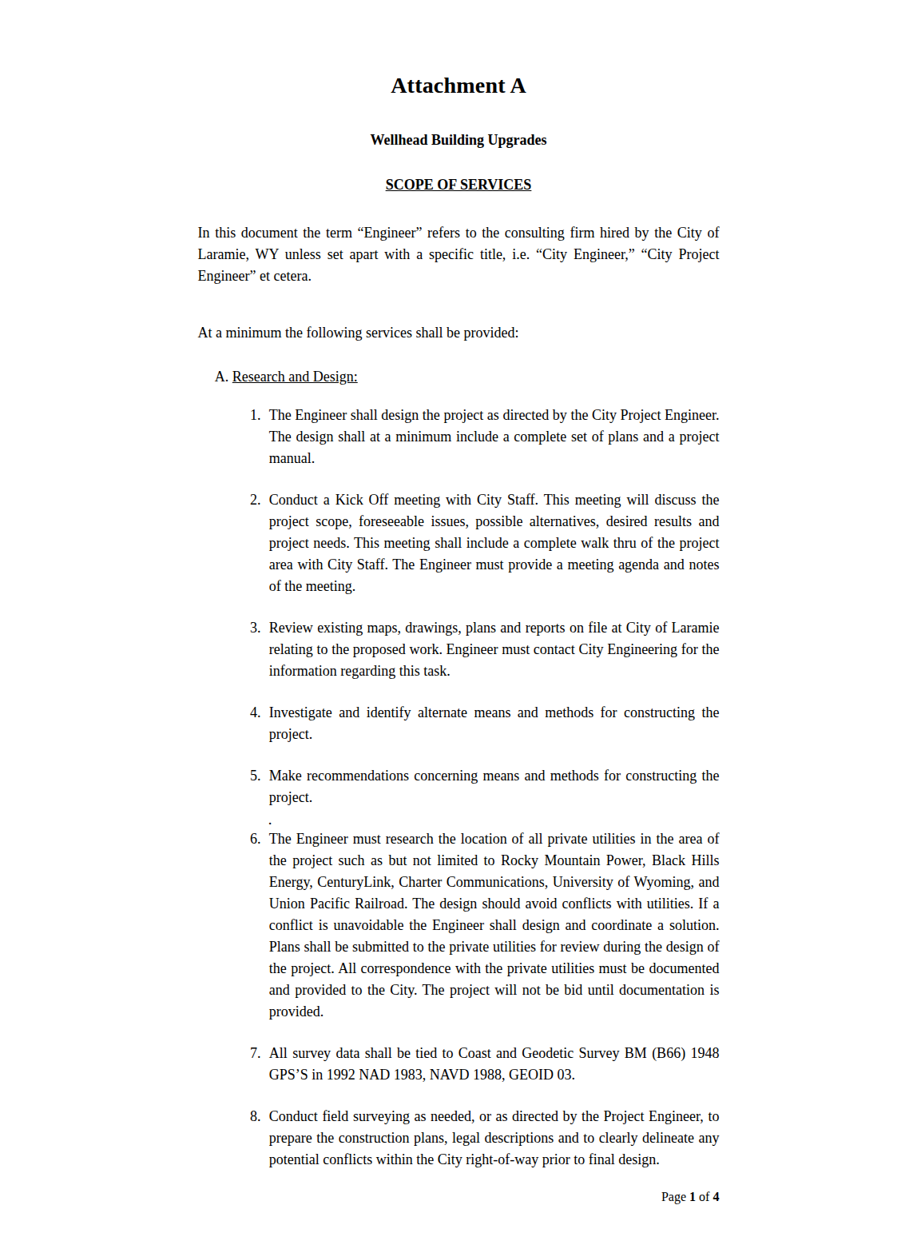Attachment A
Wellhead Building Upgrades
SCOPE OF SERVICES
In this document the term “Engineer” refers to the consulting firm hired by the City of Laramie, WY unless set apart with a specific title, i.e. “City Engineer,” “City Project Engineer” et cetera.
At a minimum the following services shall be provided:
Research and Design:
The Engineer shall design the project as directed by the City Project Engineer. The design shall at a minimum include a complete set of plans and a project manual.
Conduct a Kick Off meeting with City Staff. This meeting will discuss the project scope, foreseeable issues, possible alternatives, desired results and project needs. This meeting shall include a complete walk thru of the project area with City Staff. The Engineer must provide a meeting agenda and notes of the meeting.
Review existing maps, drawings, plans and reports on file at City of Laramie relating to the proposed work. Engineer must contact City Engineering for the information regarding this task.
Investigate and identify alternate means and methods for constructing the project.
Make recommendations concerning means and methods for constructing the project.
The Engineer must research the location of all private utilities in the area of the project such as but not limited to Rocky Mountain Power, Black Hills Energy, CenturyLink, Charter Communications, University of Wyoming, and Union Pacific Railroad. The design should avoid conflicts with utilities. If a conflict is unavoidable the Engineer shall design and coordinate a solution. Plans shall be submitted to the private utilities for review during the design of the project. All correspondence with the private utilities must be documented and provided to the City. The project will not be bid until documentation is provided.
All survey data shall be tied to Coast and Geodetic Survey BM (B66) 1948 GPS’S in 1992 NAD 1983, NAVD 1988, GEOID 03.
Conduct field surveying as needed, or as directed by the Project Engineer, to prepare the construction plans, legal descriptions and to clearly delineate any potential conflicts within the City right-of-way prior to final design.
Page 1 of 4